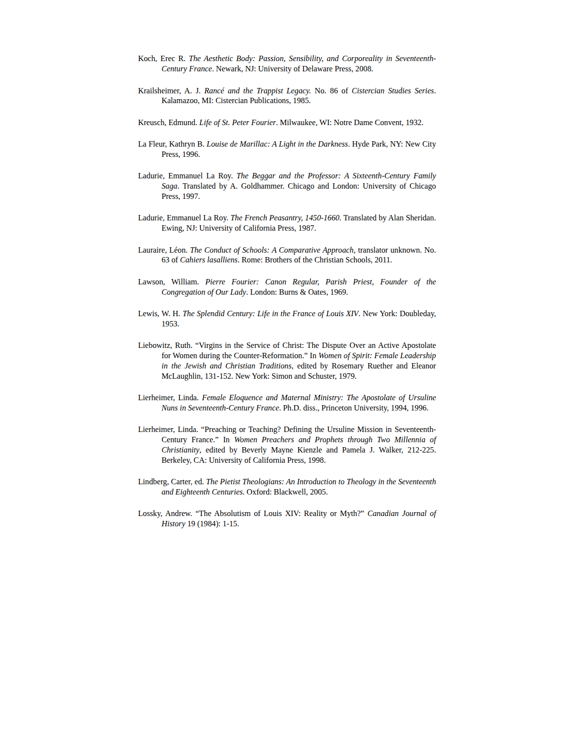Koch, Erec R. The Aesthetic Body: Passion, Sensibility, and Corporeality in Seventeenth-Century France. Newark, NJ: University of Delaware Press, 2008.
Krailsheimer, A. J. Rancé and the Trappist Legacy. No. 86 of Cistercian Studies Series. Kalamazoo, MI: Cistercian Publications, 1985.
Kreusch, Edmund. Life of St. Peter Fourier. Milwaukee, WI: Notre Dame Convent, 1932.
La Fleur, Kathryn B. Louise de Marillac: A Light in the Darkness. Hyde Park, NY: New City Press, 1996.
Ladurie, Emmanuel La Roy. The Beggar and the Professor: A Sixteenth-Century Family Saga. Translated by A. Goldhammer. Chicago and London: University of Chicago Press, 1997.
Ladurie, Emmanuel La Roy. The French Peasantry, 1450-1660. Translated by Alan Sheridan. Ewing, NJ: University of California Press, 1987.
Lauraire, Léon. The Conduct of Schools: A Comparative Approach, translator unknown. No. 63 of Cahiers lasalliens. Rome: Brothers of the Christian Schools, 2011.
Lawson, William. Pierre Fourier: Canon Regular, Parish Priest, Founder of the Congregation of Our Lady. London: Burns & Oates, 1969.
Lewis, W. H. The Splendid Century: Life in the France of Louis XIV. New York: Doubleday, 1953.
Liebowitz, Ruth. “Virgins in the Service of Christ: The Dispute Over an Active Apostolate for Women during the Counter-Reformation.” In Women of Spirit: Female Leadership in the Jewish and Christian Traditions, edited by Rosemary Ruether and Eleanor McLaughlin, 131-152. New York: Simon and Schuster, 1979.
Lierheimer, Linda. Female Eloquence and Maternal Ministry: The Apostolate of Ursuline Nuns in Seventeenth-Century France. Ph.D. diss., Princeton University, 1994, 1996.
Lierheimer, Linda. “Preaching or Teaching? Defining the Ursuline Mission in Seventeenth-Century France.” In Women Preachers and Prophets through Two Millennia of Christianity, edited by Beverly Mayne Kienzle and Pamela J. Walker, 212-225. Berkeley, CA: University of California Press, 1998.
Lindberg, Carter, ed. The Pietist Theologians: An Introduction to Theology in the Seventeenth and Eighteenth Centuries. Oxford: Blackwell, 2005.
Lossky, Andrew. “The Absolutism of Louis XIV: Reality or Myth?” Canadian Journal of History 19 (1984): 1-15.